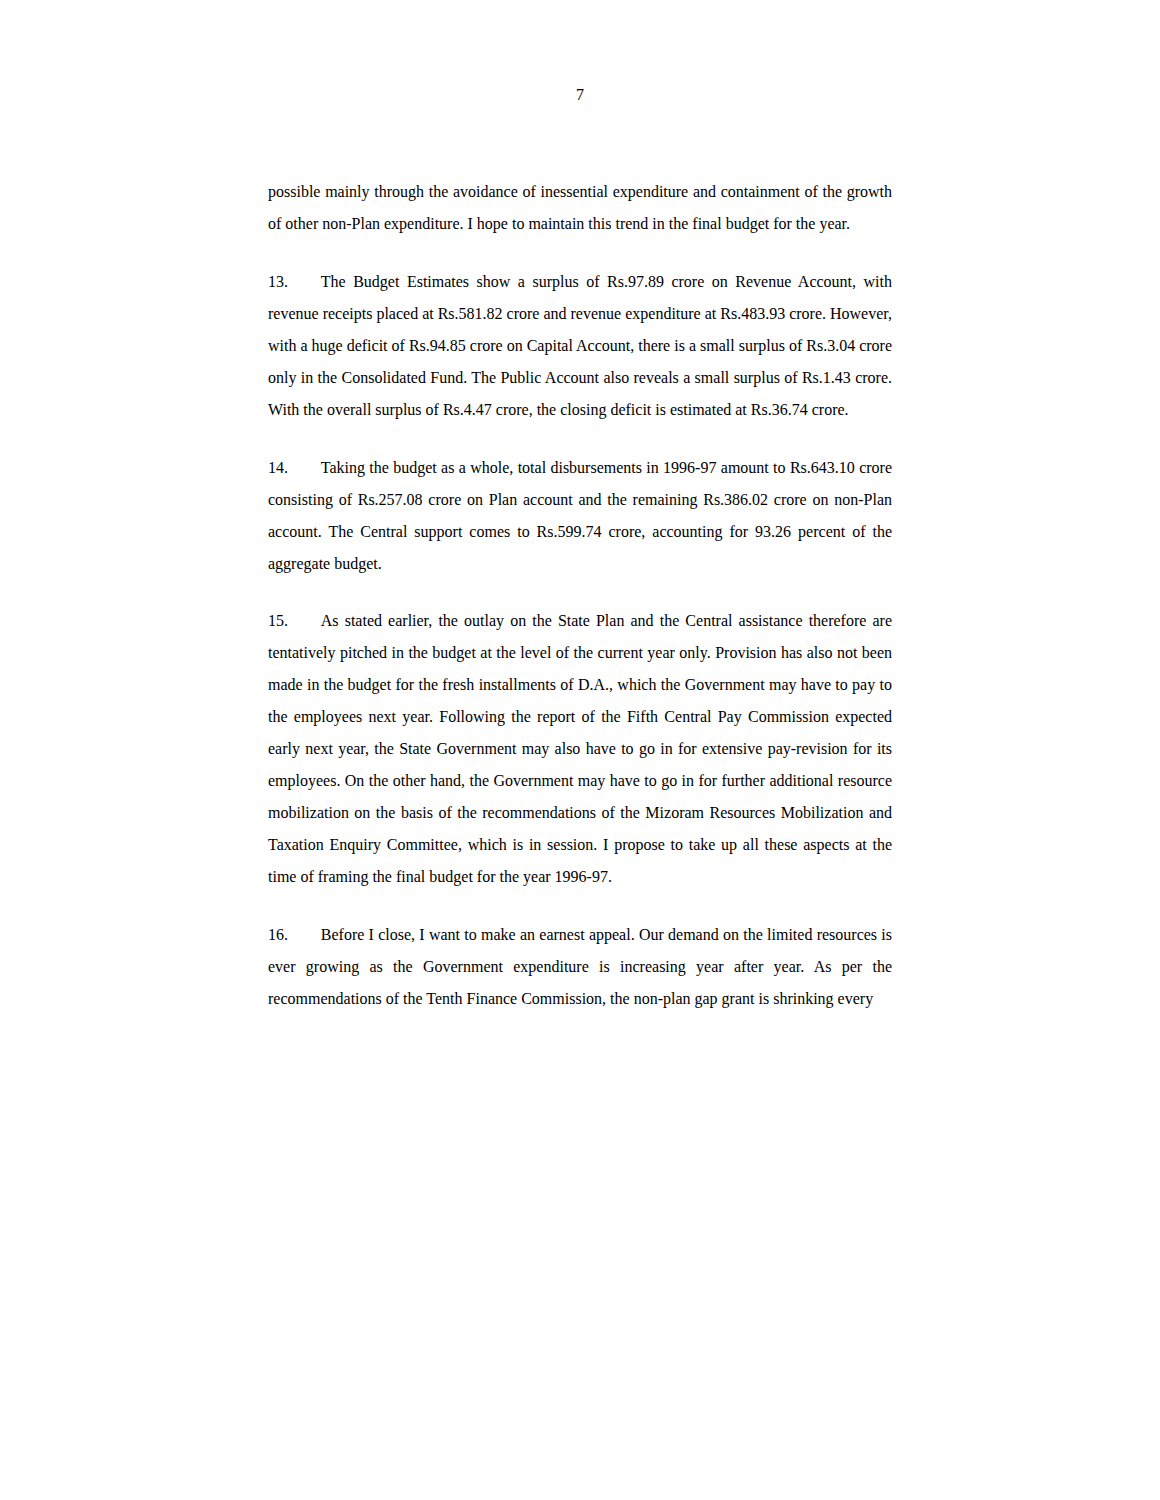7
possible mainly through the avoidance of inessential expenditure and containment of the growth of other non-Plan expenditure. I hope to maintain this trend in the final budget for the year.
13. The Budget Estimates show a surplus of Rs.97.89 crore on Revenue Account, with revenue receipts placed at Rs.581.82 crore and revenue expenditure at Rs.483.93 crore. However, with a huge deficit of Rs.94.85 crore on Capital Account, there is a small surplus of Rs.3.04 crore only in the Consolidated Fund. The Public Account also reveals a small surplus of Rs.1.43 crore. With the overall surplus of Rs.4.47 crore, the closing deficit is estimated at Rs.36.74 crore.
14. Taking the budget as a whole, total disbursements in 1996-97 amount to Rs.643.10 crore consisting of Rs.257.08 crore on Plan account and the remaining Rs.386.02 crore on non-Plan account. The Central support comes to Rs.599.74 crore, accounting for 93.26 percent of the aggregate budget.
15. As stated earlier, the outlay on the State Plan and the Central assistance therefore are tentatively pitched in the budget at the level of the current year only. Provision has also not been made in the budget for the fresh installments of D.A., which the Government may have to pay to the employees next year. Following the report of the Fifth Central Pay Commission expected early next year, the State Government may also have to go in for extensive pay-revision for its employees. On the other hand, the Government may have to go in for further additional resource mobilization on the basis of the recommendations of the Mizoram Resources Mobilization and Taxation Enquiry Committee, which is in session. I propose to take up all these aspects at the time of framing the final budget for the year 1996-97.
16. Before I close, I want to make an earnest appeal. Our demand on the limited resources is ever growing as the Government expenditure is increasing year after year. As per the recommendations of the Tenth Finance Commission, the non-plan gap grant is shrinking every